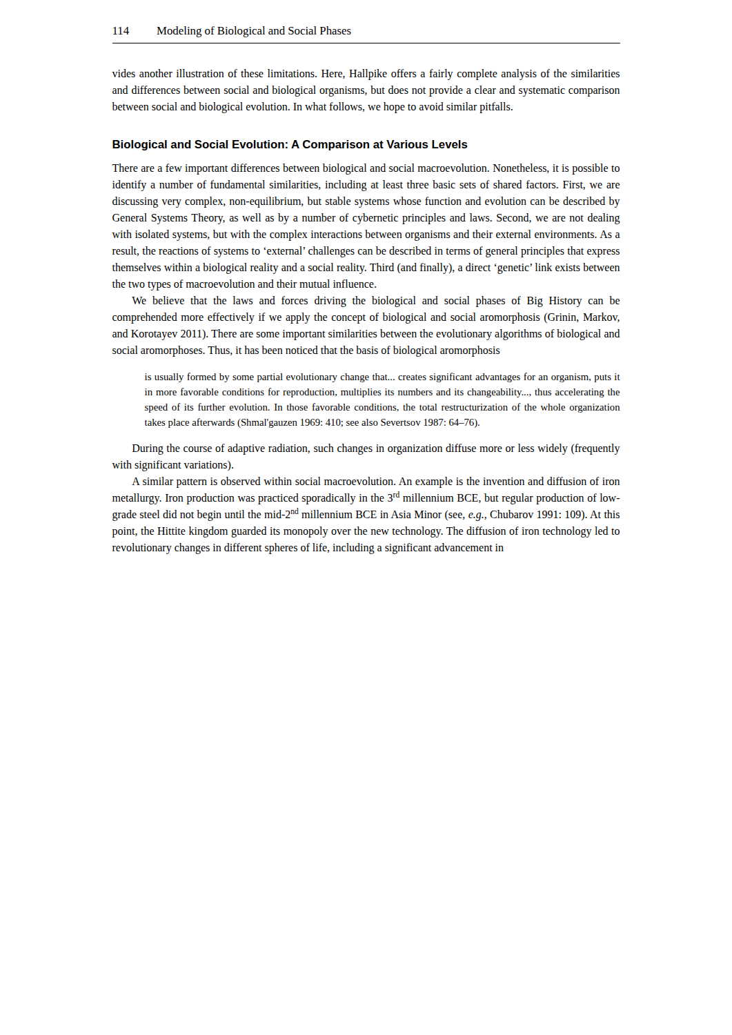114 Modeling of Biological and Social Phases
vides another illustration of these limitations. Here, Hallpike offers a fairly complete analysis of the similarities and differences between social and biological organisms, but does not provide a clear and systematic comparison between social and biological evolution. In what follows, we hope to avoid similar pitfalls.
Biological and Social Evolution: A Comparison at Various Levels
There are a few important differences between biological and social macroevolution. Nonetheless, it is possible to identify a number of fundamental similarities, including at least three basic sets of shared factors. First, we are discussing very complex, non-equilibrium, but stable systems whose function and evolution can be described by General Systems Theory, as well as by a number of cybernetic principles and laws. Second, we are not dealing with isolated systems, but with the complex interactions between organisms and their external environments. As a result, the reactions of systems to ‘external’ challenges can be described in terms of general principles that express themselves within a biological reality and a social reality. Third (and finally), a direct ‘genetic’ link exists between the two types of macroevolution and their mutual influence.
We believe that the laws and forces driving the biological and social phases of Big History can be comprehended more effectively if we apply the concept of biological and social aromorphosis (Grinin, Markov, and Korotayev 2011). There are some important similarities between the evolutionary algorithms of biological and social aromorphoses. Thus, it has been noticed that the basis of biological aromorphosis
is usually formed by some partial evolutionary change that... creates significant advantages for an organism, puts it in more favorable conditions for reproduction, multiplies its numbers and its changeability..., thus accelerating the speed of its further evolution. In those favorable conditions, the total restructurization of the whole organization takes place afterwards (Shmal'gauzen 1969: 410; see also Severtsov 1987: 64–76).
During the course of adaptive radiation, such changes in organization diffuse more or less widely (frequently with significant variations).
A similar pattern is observed within social macroevolution. An example is the invention and diffusion of iron metallurgy. Iron production was practiced sporadically in the 3rd millennium BCE, but regular production of low-grade steel did not begin until the mid-2nd millennium BCE in Asia Minor (see, e.g., Chubarov 1991: 109). At this point, the Hittite kingdom guarded its monopoly over the new technology. The diffusion of iron technology led to revolutionary changes in different spheres of life, including a significant advancement in